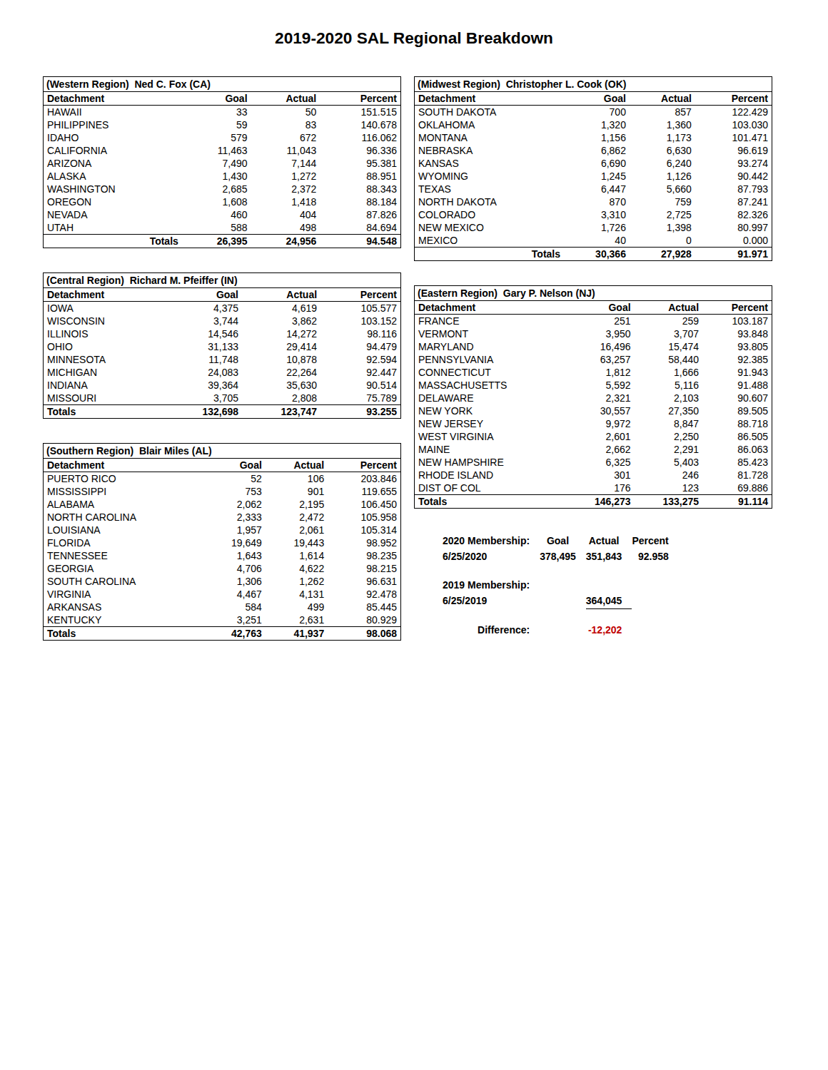2019-2020 SAL Regional Breakdown
| (Western Region) Ned C. Fox (CA) / Detachment / Goal / Actual / Percent / / --- / --- / --- / --- / / HAWAII / 33 / 50 / 151.515 / / PHILIPPINES / 59 / 83 / 140.678 / / IDAHO / 579 / 672 / 116.062 / / CALIFORNIA / 11,463 / 11,043 / 96.336 / / ARIZONA / 7,490 / 7,144 / 95.381 / / ALASKA / 1,430 / 1,272 / 88.951 / / WASHINGTON / 2,685 / 2,372 / 88.343 / / OREGON / 1,608 / 1,418 / 88.184 / / NEVADA / 460 / 404 / 87.826 / / UTAH / 588 / 498 / 84.694 / / Totals / 26,395 / 24,956 / 94.548 / (Central Region) Richard M. Pfeiffer (IN) / Detachment / Goal / Actual / Percent / / --- / --- / --- / --- / / IOWA / 4,375 / 4,619 / 105.577 / / WISCONSIN / 3,744 / 3,862 / 103.152 / / ILLINOIS / 14,546 / 14,272 / 98.116 / / OHIO / 31,133 / 29,414 / 94.479 / / MINNESOTA / 11,748 / 10,878 / 92.594 / / MICHIGAN / 24,083 / 22,264 / 92.447 / / INDIANA / 39,364 / 35,630 / 90.514 / / MISSOURI / 3,705 / 2,808 / 75.789 / / Totals / 132,698 / 123,747 / 93.255 / (Southern Region) Blair Miles (AL) / Detachment / Goal / Actual / Percent / / --- / --- / --- / --- / / PUERTO RICO / 52 / 106 / 203.846 / / MISSISSIPPI / 753 / 901 / 119.655 / / ALABAMA / 2,062 / 2,195 / 106.450 / / NORTH CAROLINA / 2,333 / 2,472 / 105.958 / / LOUISIANA / 1,957 / 2,061 / 105.314 / / FLORIDA / 19,649 / 19,443 / 98.952 / / TENNESSEE / 1,643 / 1,614 / 98.235 / / GEORGIA / 4,706 / 4,622 / 98.215 / / SOUTH CAROLINA / 1,306 / 1,262 / 96.631 / / VIRGINIA / 4,467 / 4,131 / 92.478 / / ARKANSAS / 584 / 499 / 85.445 / / KENTUCKY / 3,251 / 2,631 / 80.929 / / Totals / 42,763 / 41,937 / 98.068 / | (Midwest Region) Christopher L. Cook (OK) / Detachment / Goal / Actual / Percent / / --- / --- / --- / --- / / SOUTH DAKOTA / 700 / 857 / 122.429 / / OKLAHOMA / 1,320 / 1,360 / 103.030 / / MONTANA / 1,156 / 1,173 / 101.471 / / NEBRASKA / 6,862 / 6,630 / 96.619 / / KANSAS / 6,690 / 6,240 / 93.274 / / WYOMING / 1,245 / 1,126 / 90.442 / / TEXAS / 6,447 / 5,660 / 87.793 / / NORTH DAKOTA / 870 / 759 / 87.241 / / COLORADO / 3,310 / 2,725 / 82.326 / / NEW MEXICO / 1,726 / 1,398 / 80.997 / / MEXICO / 40 / 0 / 0.000 / / Totals / 30,366 / 27,928 / 91.971 / (Eastern Region) Gary P. Nelson (NJ) / Detachment / Goal / Actual / Percent / / --- / --- / --- / --- / / FRANCE / 251 / 259 / 103.187 / / VERMONT / 3,950 / 3,707 / 93.848 / / MARYLAND / 16,496 / 15,474 / 93.805 / / PENNSYLVANIA / 63,257 / 58,440 / 92.385 / / CONNECTICUT / 1,812 / 1,666 / 91.943 / / MASSACHUSETTS / 5,592 / 5,116 / 91.488 / / DELAWARE / 2,321 / 2,103 / 90.607 / / NEW YORK / 30,557 / 27,350 / 89.505 / / NEW JERSEY / 9,972 / 8,847 / 88.718 / / WEST VIRGINIA / 2,601 / 2,250 / 86.505 / / MAINE / 2,662 / 2,291 / 86.063 / / NEW HAMPSHIRE / 6,325 / 5,403 / 85.423 / / RHODE ISLAND / 301 / 246 / 81.728 / / DIST OF COL / 176 / 123 / 69.886 / / Totals / 146,273 / 133,275 / 91.114 / / 2020 Membership: / Goal / Actual / Percent / / 6/25/2020 / 378,495 / 351,843 / 92.958 / / 2019 Membership: / / / / / 6/25/2019 / / 364,045 / / / Difference: / / -12,202 / / |